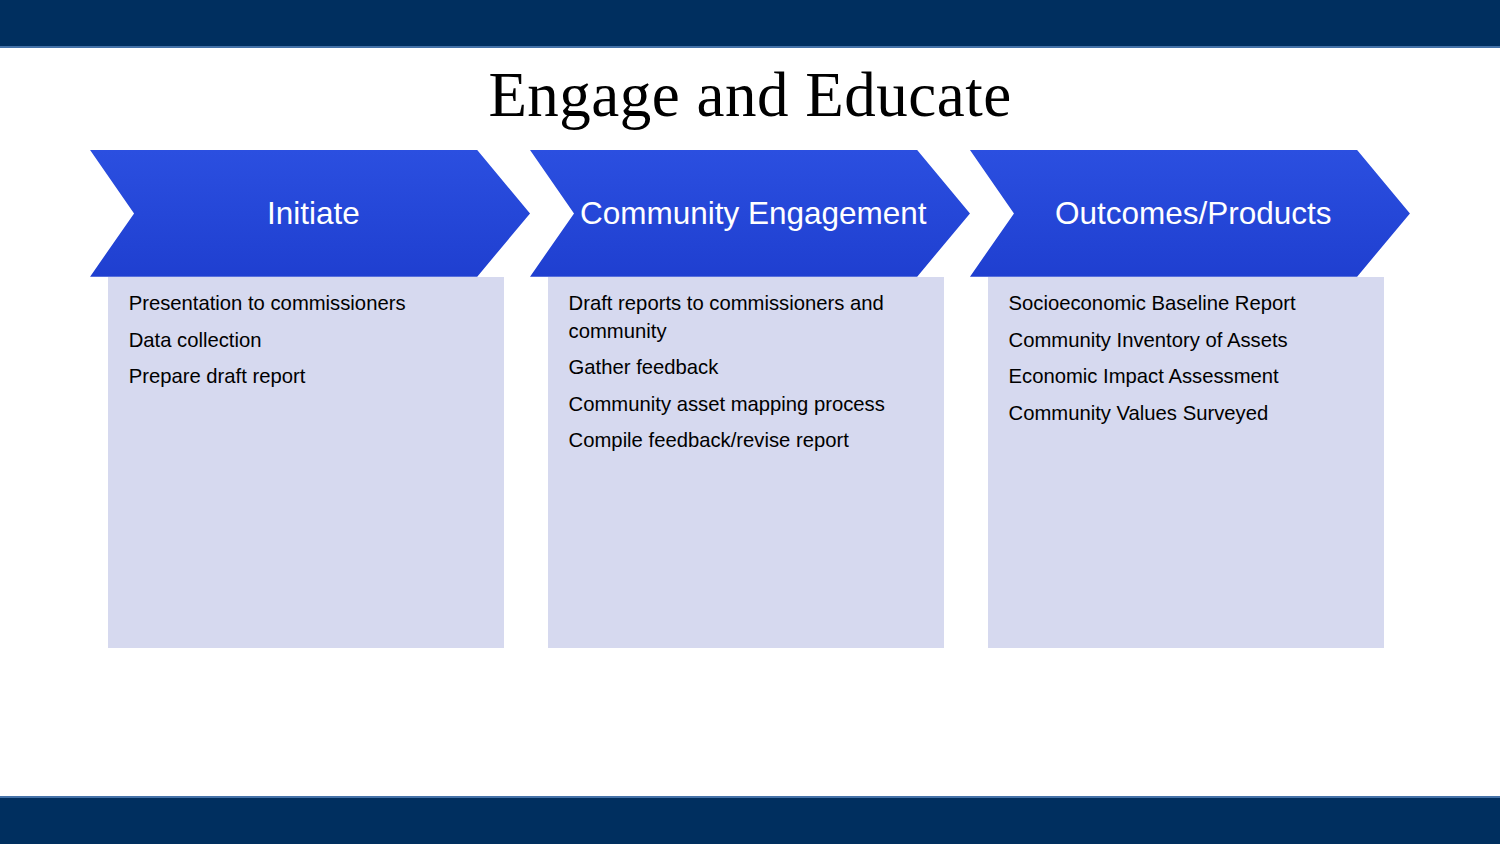Engage and Educate
Initiate
Presentation to commissioners
Data collection
Prepare draft report
Community Engagement
Draft reports to commissioners and community
Gather feedback
Community asset mapping process
Compile feedback/revise report
Outcomes/Products
Socioeconomic Baseline Report
Community Inventory of Assets
Economic Impact Assessment
Community Values Surveyed